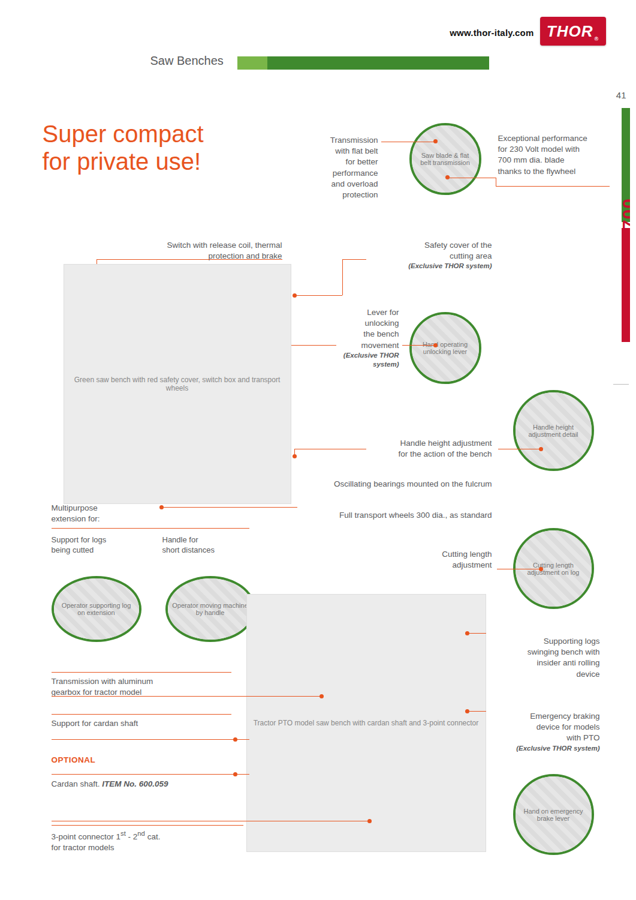www.thor-italy.com
THOR®
Saw Benches
41
KATANA»700
Super compact
for private use!
Transmission
with flat belt
for better
performance
and overload
protection
Exceptional performance
for 230 Volt model with
700 mm dia. blade
thanks to the flywheel
Saw blade & flat belt transmission
Switch with release coil, thermal
protection and brake
Safety cover of the
cutting area (Exclusive THOR system)
Lever for
unlocking
the bench
movement (Exclusive THOR
system)
Hand operating unlocking lever
Handle height adjustment
for the action of the bench
Handle height adjustment detail
Oscillating bearings mounted on the fulcrum
Full transport wheels 300 dia., as standard
Multipurpose
extension for:
Support for logs
being cutted
Handle for
short distances
Operator supporting log on extension
Operator moving machine by handle
Cutting length
adjustment
Cutting length adjustment on log
Green saw bench with red safety cover, switch box and transport wheels
Tractor PTO model saw bench with cardan shaft and 3-point connector
Supporting logs
swinging bench with
insider anti rolling
device
Transmission with aluminum
gearbox for tractor model
Support for cardan shaft
Emergency braking
device for models
with PTO (Exclusive THOR system)
Hand on emergency brake lever
OPTIONAL
Cardan shaft. ITEM No. 600.059
3-point connector 1st - 2nd cat.
for tractor models